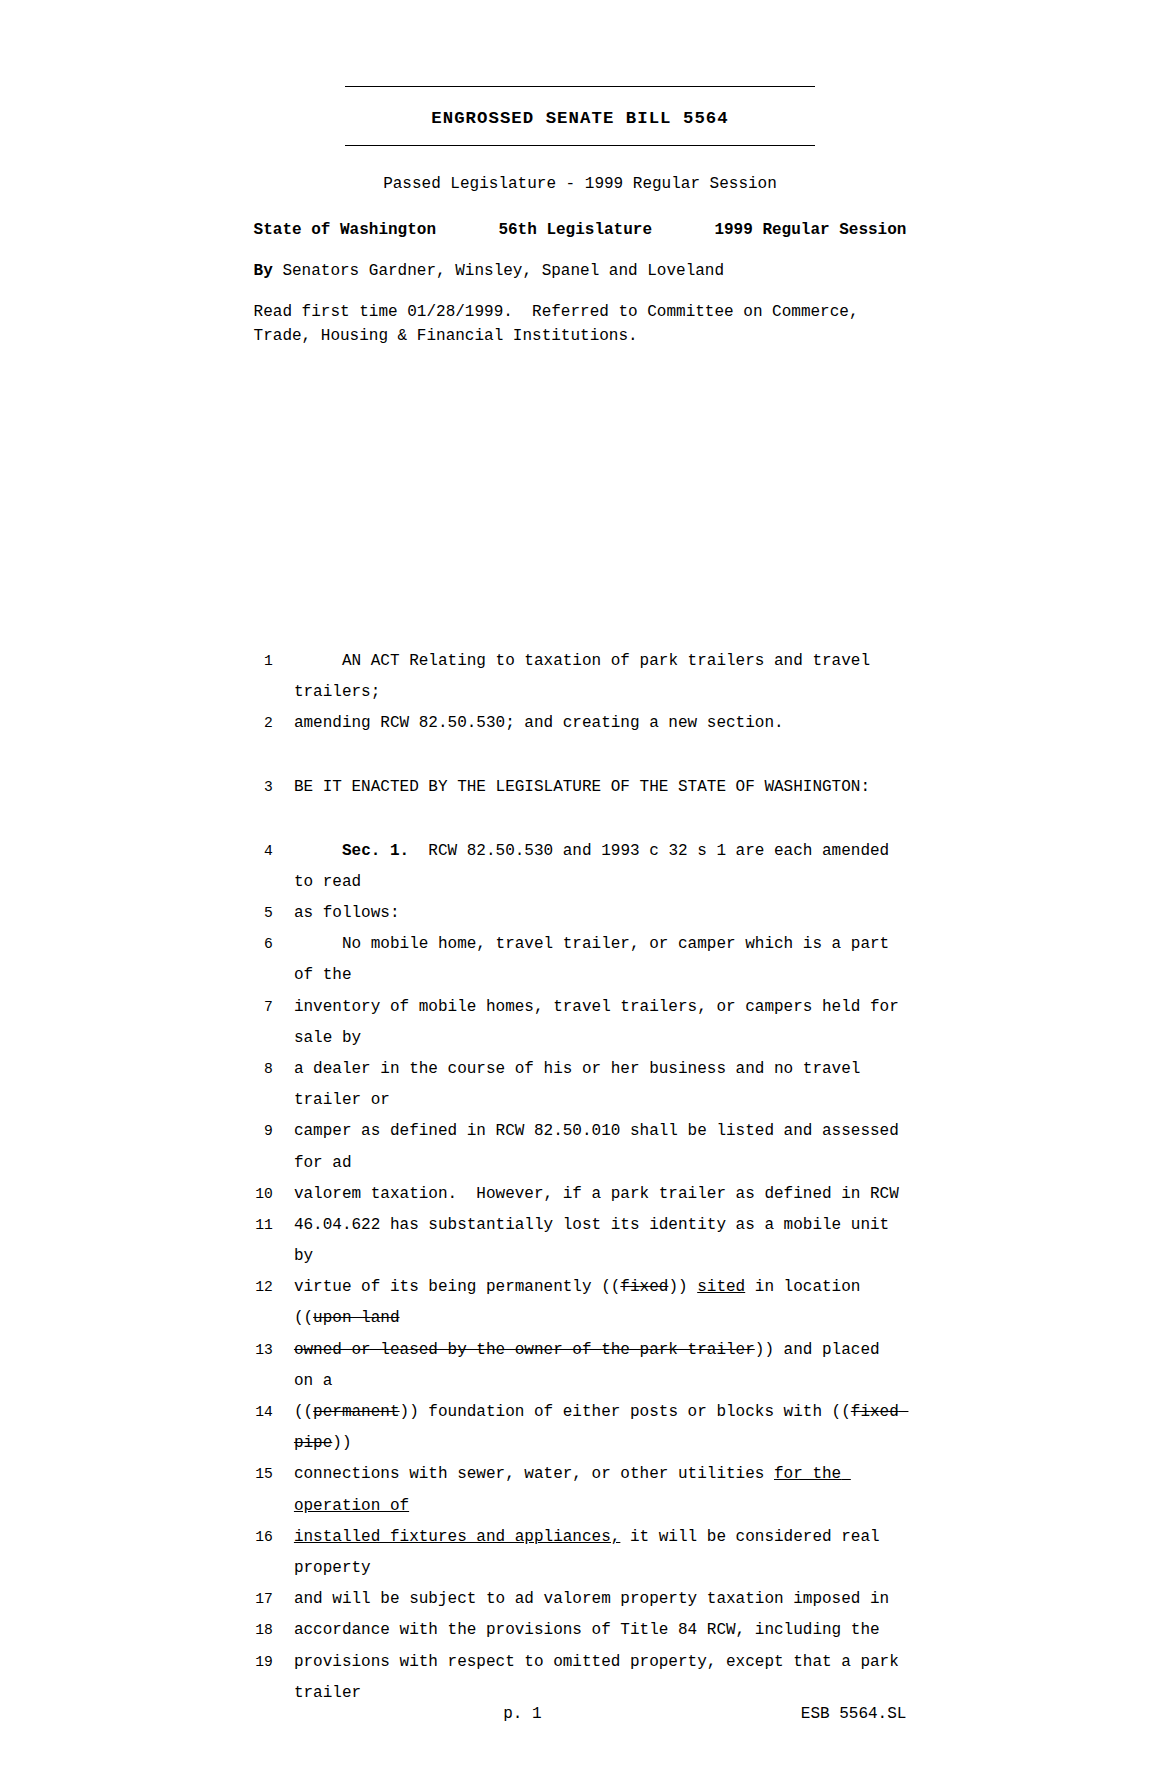ENGROSSED SENATE BILL 5564
Passed Legislature - 1999 Regular Session
State of Washington 56th Legislature 1999 Regular Session
By Senators Gardner, Winsley, Spanel and Loveland
Read first time 01/28/1999. Referred to Committee on Commerce, Trade, Housing & Financial Institutions.
1 AN ACT Relating to taxation of park trailers and travel trailers;
2 amending RCW 82.50.530; and creating a new section.
3 BE IT ENACTED BY THE LEGISLATURE OF THE STATE OF WASHINGTON:
4 Sec. 1. RCW 82.50.530 and 1993 c 32 s 1 are each amended to read
5 as follows:
6 No mobile home, travel trailer, or camper which is a part of the
7 inventory of mobile homes, travel trailers, or campers held for sale by
8 a dealer in the course of his or her business and no travel trailer or
9 camper as defined in RCW 82.50.010 shall be listed and assessed for ad
10 valorem taxation. However, if a park trailer as defined in RCW
1146.04.622 has substantially lost its identity as a mobile unit by
12 virtue of its being permanently ((fixed)) sited in location ((upon land
13 owned or leased by the owner of the park trailer)) and placed on a
14((permanent)) foundation of either posts or blocks with ((fixed pipe))
15 connections with sewer, water, or other utilities for the operation of
16 installed fixtures and appliances, it will be considered real property
17 and will be subject to ad valorem property taxation imposed in
18 accordance with the provisions of Title 84 RCW, including the
19 provisions with respect to omitted property, except that a park trailer
p. 1 ESB 5564.SL